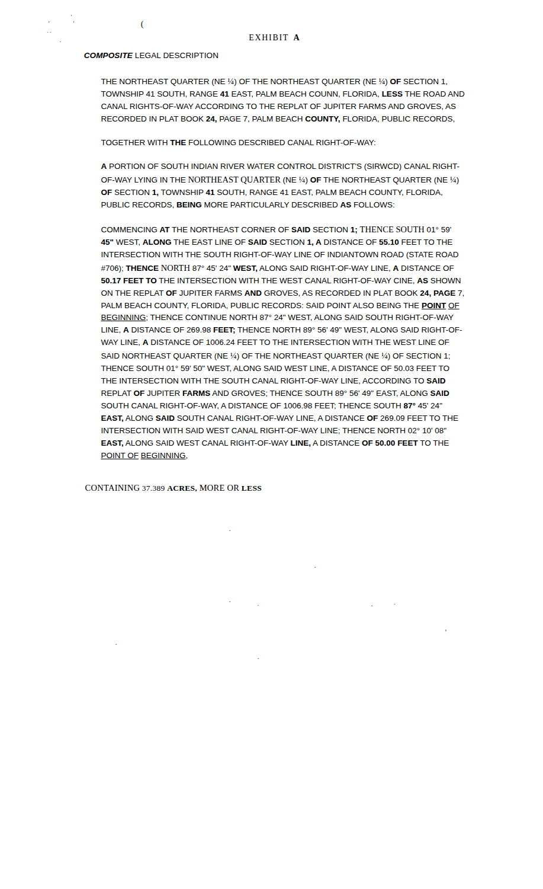, ' ' . . .
(
EXHIBIT A
COMPOSITE LEGAL DESCRIPTION
THE NORTHEAST QUARTER (NE ¼) OF THE NORTHEAST QUARTER (NE ¼) OF SECTION 1, TOWNSHIP 41 SOUTH, RANGE 41 EAST, PALM BEACH COUNN, FLORIDA, LESS THE ROAD AND CANAL RIGHTS-OF-WAY ACCORDING TO THE REPLAT OF JUPITER FARMS AND GROVES, AS RECORDED IN PLAT BOOK 24, PAGE 7, PALM BEACH COUNTY, FLORIDA, PUBLIC RECORDS,
TOGETHER WITH THE FOLLOWING DESCRIBED CANAL RIGHT-OF-WAY:
A PORTION OF SOUTH INDIAN RIVER WATER CONTROL DISTRICT'S (SIRWCD) CANAL RIGHT-OF-WAY LYING IN THE NORTHEAST QUARTER (NE ¼) OF THE NORTHEAST QUARTER (NE ¼) OF SECTION 1, TOWNSHIP 41 SOUTH, RANGE 41 EAST, PALM BEACH COUNTY, FLORIDA, PUBLIC RECORDS, BEING MORE PARTICULARLY DESCRIBED AS FOLLOWS:
COMMENCING AT THE NORTHEAST CORNER OF SAID SECTION 1; THENCE SOUTH 01° 59' 45" WEST, ALONG THE EAST LINE OF SAID SECTION 1, A DISTANCE OF 55.10 FEET TO THE INTERSECTION WITH THE SOUTH RIGHT-OF-WAY LINE OF INDIANTOWN ROAD (STATE ROAD #706); THENCE NORTH 87° 45' 24" WEST, ALONG SAID RIGHT-OF-WAY LINE, A DISTANCE OF 50.17 FEET TO THE INTERSECTION WITH THE WEST CANAL RIGHT-OF-WAY CINE, AS SHOWN ON THE REPLAT OF JUPITER FARMS AND GROVES, AS RECORDED IN PLAT BOOK 24, PAGE 7, PALM BEACH COUNTY, FLORIDA, PUBLIC RECORDS: SAID POINT ALSO BEING THE POINT OF BEGINNING; THENCE CONTINUE NORTH 87° 24" WEST, ALONG SAID SOUTH RIGHT-OF-WAY LINE, A DISTANCE OF 269.98 FEET; THENCE NORTH 89° 56' 49" WEST, ALONG SAID RIGHT-OF-WAY LINE, A DISTANCE OF 1006.24 FEET TO THE INTERSECTION WITH THE WEST LINE OF SAID NORTHEAST QUARTER (NE ¼) OF THE NORTHEAST QUARTER (NE ¼) OF SECTION 1; THENCE SOUTH 01° 59' 50" WEST, ALONG SAID WEST LINE, A DISTANCE OF 50.03 FEET TO THE INTERSECTION WITH THE SOUTH CANAL RIGHT-OF-WAY LINE, ACCORDING TO SAID REPLAT OF JUPITER FARMS AND GROVES; THENCE SOUTH 89° 56' 49" EAST, ALONG SAID SOUTH CANAL RIGHT-OF-WAY, A DISTANCE OF 1006.98 FEET; THENCE SOUTH 87° 45' 24" EAST, ALONG SAID SOUTH CANAL RIGHT-OF-WAY LINE, A DISTANCE OF 269.09 FEET TO THE INTERSECTION WITH SAID WEST CANAL RIGHT-OF-WAY LINE; THENCE NORTH 02° 10' 08" EAST, ALONG SAID WEST CANAL RIGHT-OF-WAY LINE, A DISTANCE OF 50.00 FEET TO THE POINT OF BEGINNING,
CONTAINING 37.389 ACRES, MORE OR LESS
. . . . . . , . .